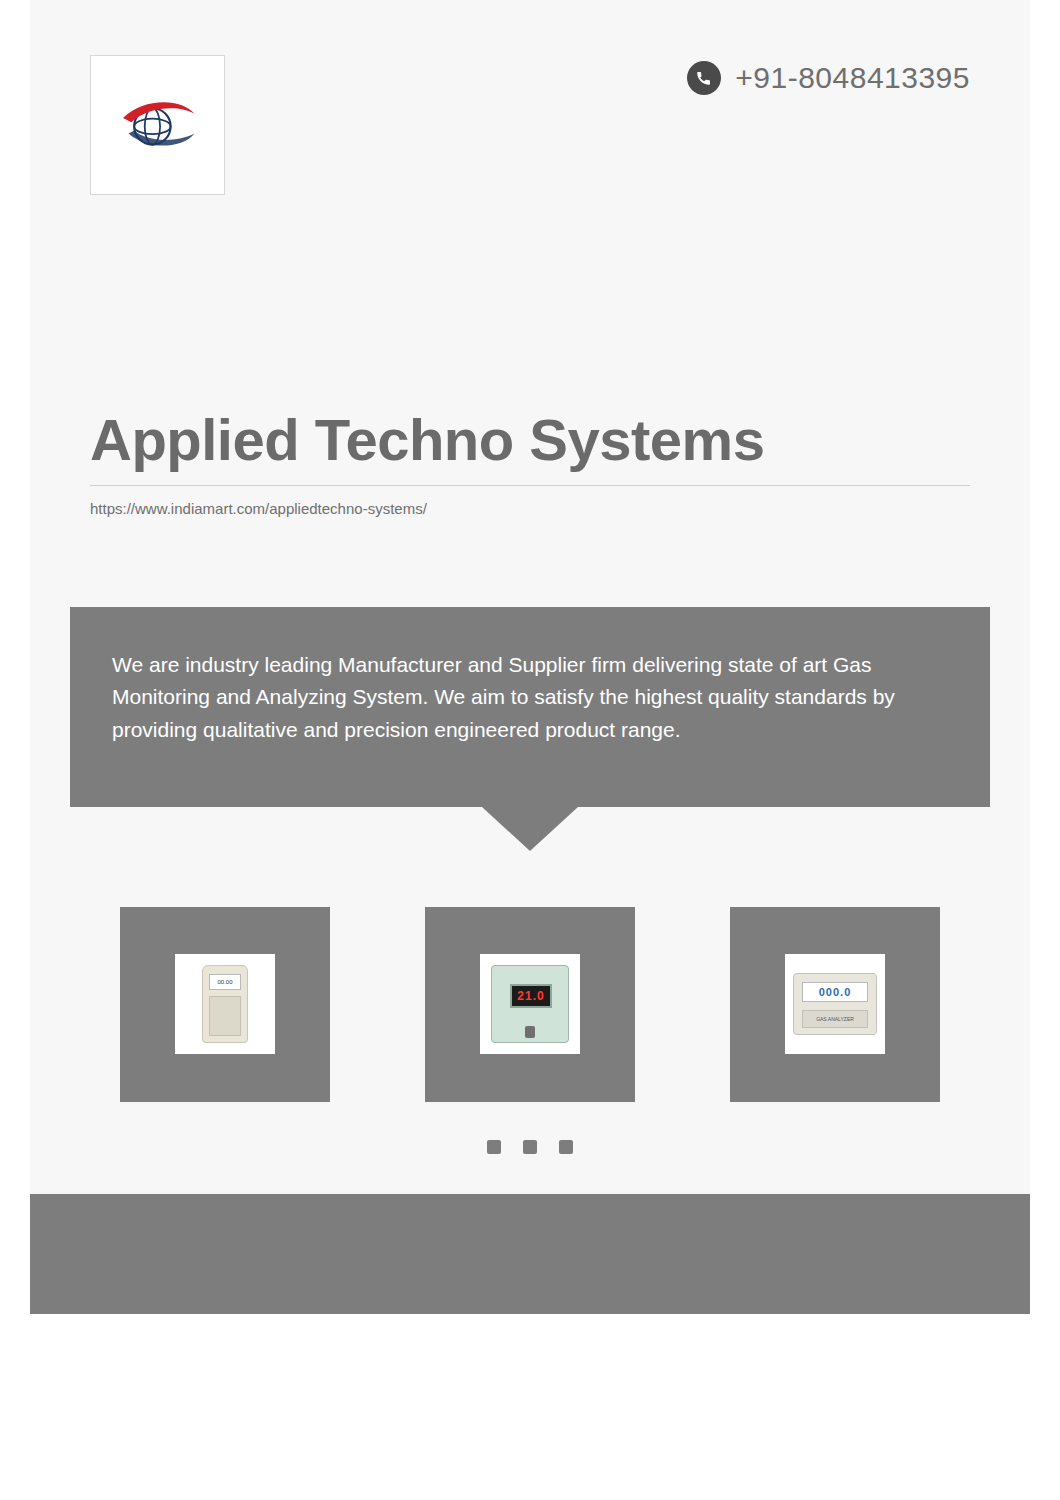+91-8048413395
Applied Techno Systems
https://www.indiamart.com/appliedtechno-systems/
We are industry leading Manufacturer and Supplier firm delivering state of art Gas Monitoring and Analyzing System. We aim to satisfy the highest quality standards by providing qualitative and precision engineered product range.
00.00
21.0
000.0
GAS ANALYZER